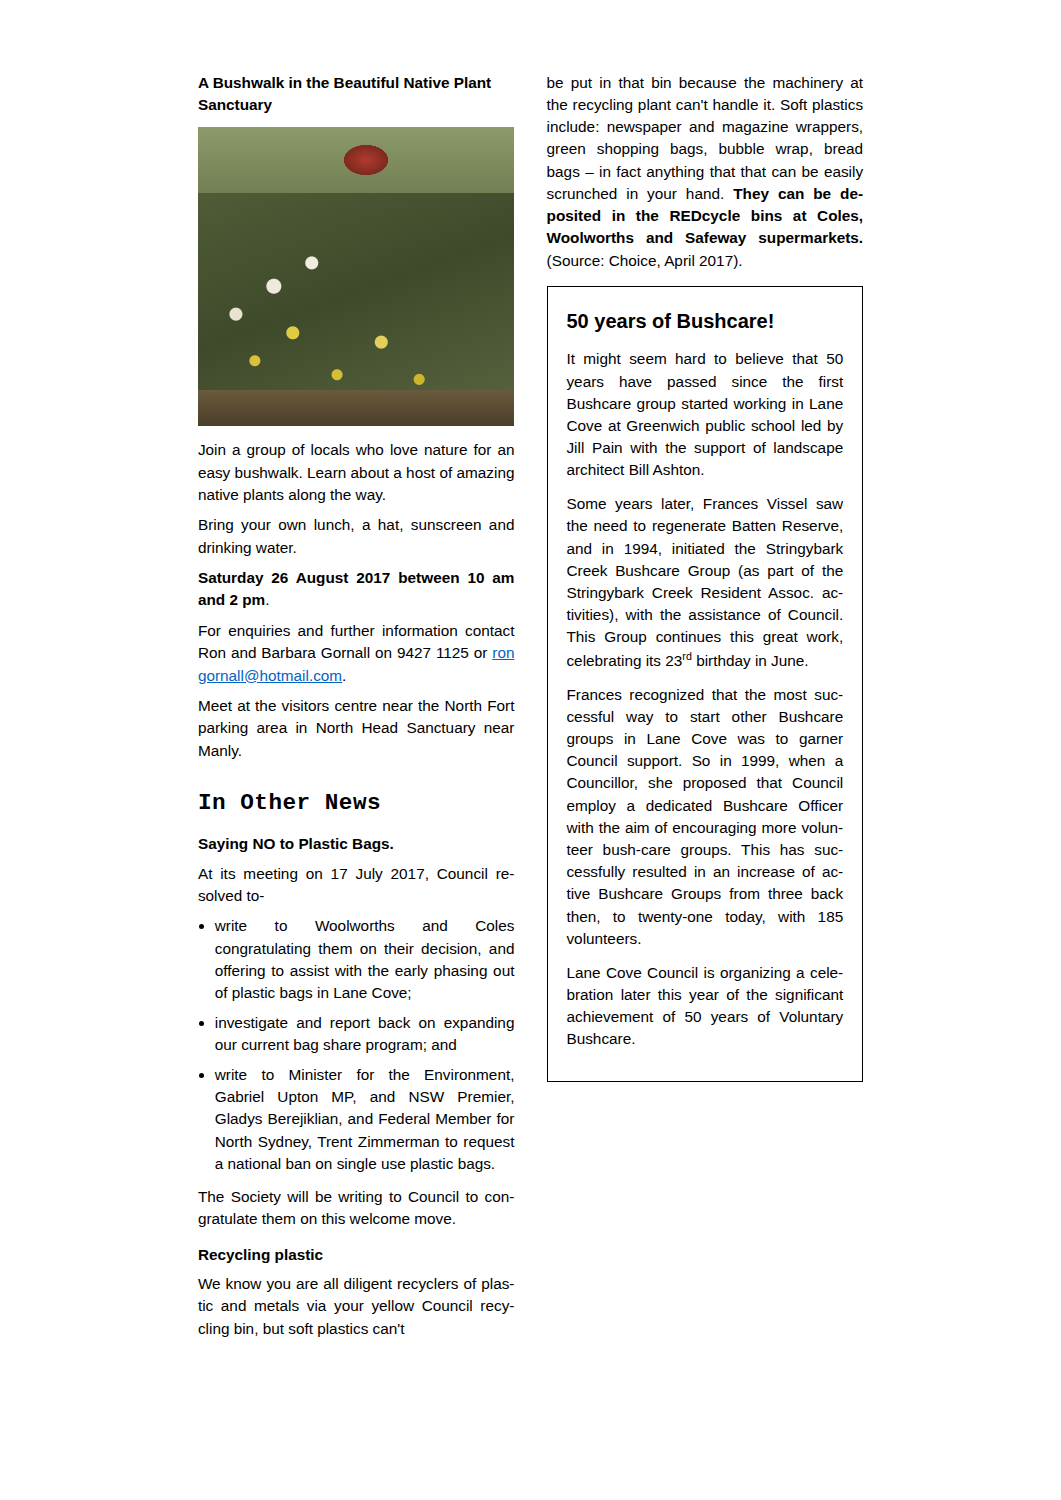A Bushwalk in the Beautiful Native Plant Sanctuary
Join a group of locals who love nature for an easy bushwalk. Learn about a host of amazing native plants along the way.
Bring your own lunch, a hat, sunscreen and drinking water.
Saturday 26 August 2017 between 10 am and 2 pm.
For enquiries and further information contact Ron and Barbara Gornall on 9427 1125 or rongornall@hotmail.com.
Meet at the visitors centre near the North Fort parking area in North Head Sanctuary near Manly.
In Other News
Saying NO to Plastic Bags.
At its meeting on 17 July 2017, Council resolved to-
write to Woolworths and Coles congratulating them on their decision, and offering to assist with the early phasing out of plastic bags in Lane Cove;
investigate and report back on expanding our current bag share program; and
write to Minister for the Environment, Gabriel Upton MP, and NSW Premier, Gladys Berejiklian, and Federal Member for North Sydney, Trent Zimmerman to request a national ban on single use plastic bags.
The Society will be writing to Council to congratulate them on this welcome move.
Recycling plastic
We know you are all diligent recyclers of plastic and metals via your yellow Council recycling bin, but soft plastics can't
be put in that bin because the machinery at the recycling plant can't handle it. Soft plastics include: newspaper and magazine wrappers, green shopping bags, bubble wrap, bread bags – in fact anything that that can be easily scrunched in your hand. They can be deposited in the REDcycle bins at Coles, Woolworths and Safeway supermarkets. (Source: Choice, April 2017).
50 years of Bushcare!
It might seem hard to believe that 50 years have passed since the first Bushcare group started working in Lane Cove at Greenwich public school led by Jill Pain with the support of landscape architect Bill Ashton.
Some years later, Frances Vissel saw the need to regenerate Batten Reserve, and in 1994, initiated the Stringybark Creek Bushcare Group (as part of the Stringybark Creek Resident Assoc. activities), with the assistance of Council. This Group continues this great work, celebrating its 23rd birthday in June.
Frances recognized that the most successful way to start other Bushcare groups in Lane Cove was to garner Council support. So in 1999, when a Councillor, she proposed that Council employ a dedicated Bushcare Officer with the aim of encouraging more volunteer bush-care groups. This has successfully resulted in an increase of active Bushcare Groups from three back then, to twenty-one today, with 185 volunteers.
Lane Cove Council is organizing a celebration later this year of the significant achievement of 50 years of Voluntary Bushcare.